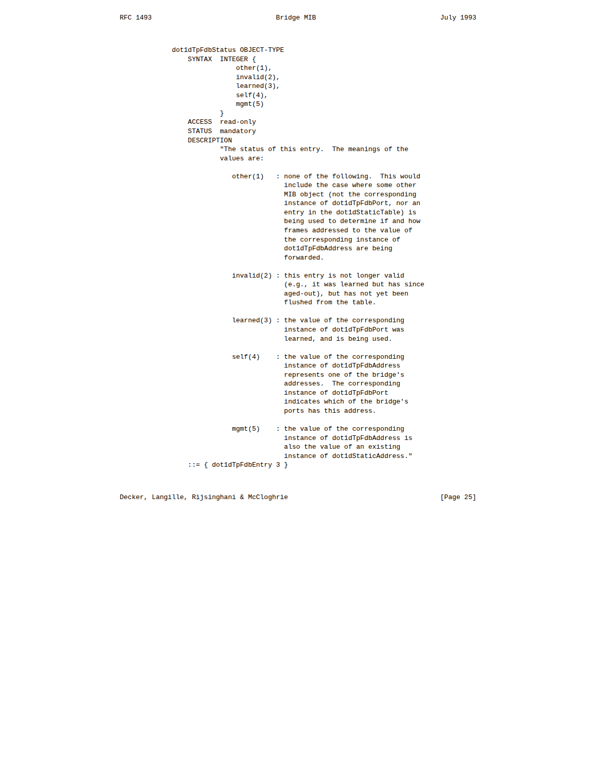RFC 1493 Bridge MIB July 1993
             dot1dTpFdbStatus OBJECT-TYPE
                 SYNTAX  INTEGER {
                             other(1),
                             invalid(2),
                             learned(3),
                             self(4),
                             mgmt(5)
                         }
                 ACCESS  read-only
                 STATUS  mandatory
                 DESCRIPTION
                         "The status of this entry.  The meanings of the
                         values are:

                            other(1)   : none of the following.  This would
                                         include the case where some other
                                         MIB object (not the corresponding
                                         instance of dot1dTpFdbPort, nor an
                                         entry in the dot1dStaticTable) is
                                         being used to determine if and how
                                         frames addressed to the value of
                                         the corresponding instance of
                                         dot1dTpFdbAddress are being
                                         forwarded.

                            invalid(2) : this entry is not longer valid
                                         (e.g., it was learned but has since
                                         aged-out), but has not yet been
                                         flushed from the table.

                            learned(3) : the value of the corresponding
                                         instance of dot1dTpFdbPort was
                                         learned, and is being used.

                            self(4)    : the value of the corresponding
                                         instance of dot1dTpFdbAddress
                                         represents one of the bridge's
                                         addresses.  The corresponding
                                         instance of dot1dTpFdbPort
                                         indicates which of the bridge's
                                         ports has this address.

                            mgmt(5)    : the value of the corresponding
                                         instance of dot1dTpFdbAddress is
                                         also the value of an existing
                                         instance of dot1dStaticAddress."
                 ::= { dot1dTpFdbEntry 3 }
Decker, Langille, Rijsinghani & McCloghrie [Page 25]